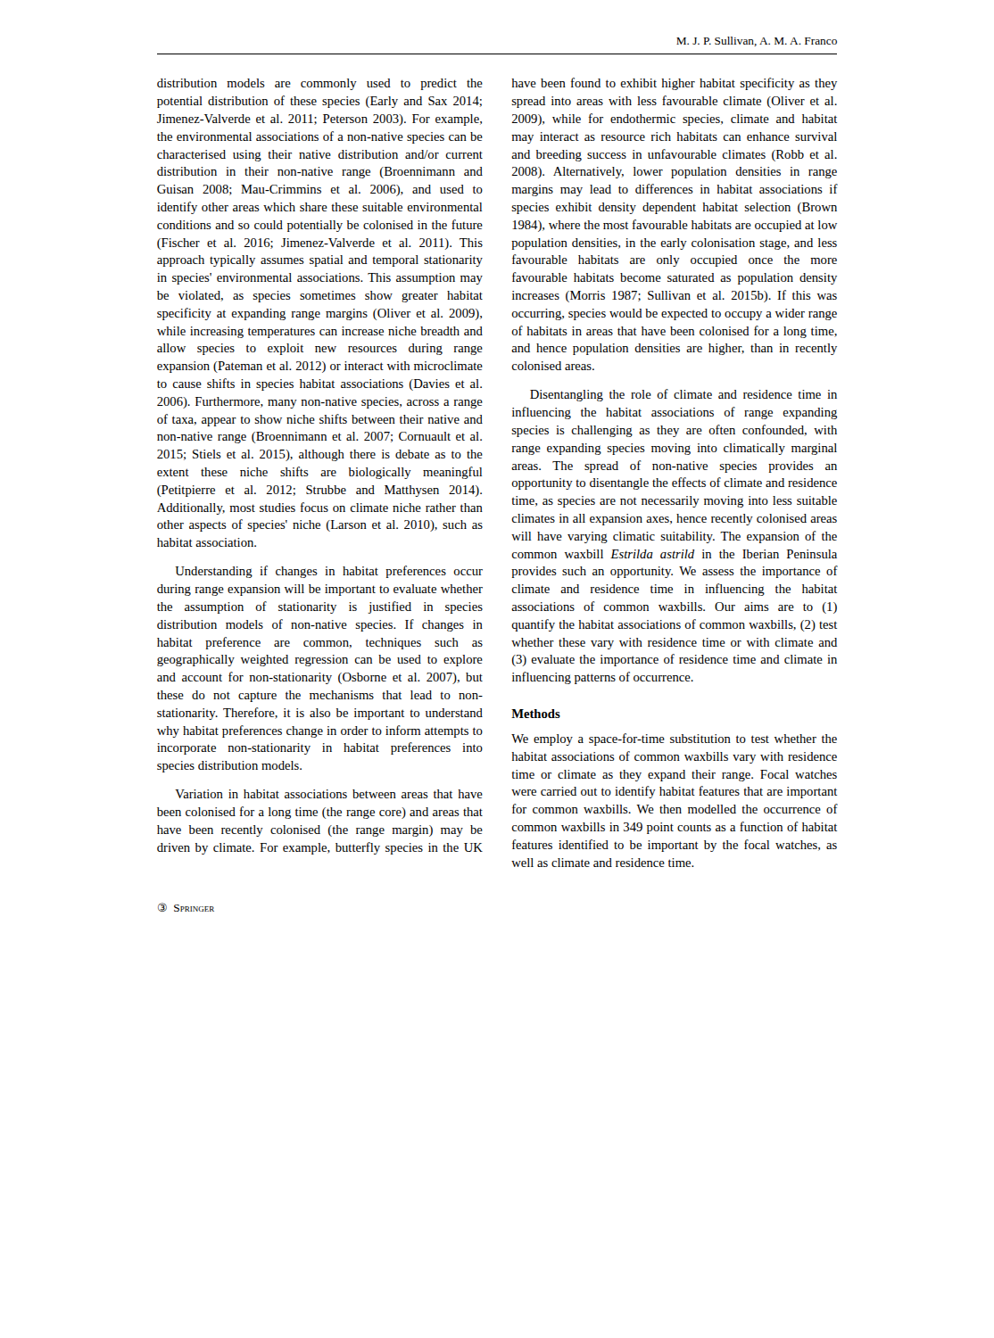M. J. P. Sullivan, A. M. A. Franco
distribution models are commonly used to predict the potential distribution of these species (Early and Sax 2014; Jimenez-Valverde et al. 2011; Peterson 2003). For example, the environmental associations of a non-native species can be characterised using their native distribution and/or current distribution in their non-native range (Broennimann and Guisan 2008; Mau-Crimmins et al. 2006), and used to identify other areas which share these suitable environmental conditions and so could potentially be colonised in the future (Fischer et al. 2016; Jimenez-Valverde et al. 2011). This approach typically assumes spatial and temporal stationarity in species' environmental associations. This assumption may be violated, as species sometimes show greater habitat specificity at expanding range margins (Oliver et al. 2009), while increasing temperatures can increase niche breadth and allow species to exploit new resources during range expansion (Pateman et al. 2012) or interact with microclimate to cause shifts in species habitat associations (Davies et al. 2006). Furthermore, many non-native species, across a range of taxa, appear to show niche shifts between their native and non-native range (Broennimann et al. 2007; Cornuault et al. 2015; Stiels et al. 2015), although there is debate as to the extent these niche shifts are biologically meaningful (Petitpierre et al. 2012; Strubbe and Matthysen 2014). Additionally, most studies focus on climate niche rather than other aspects of species' niche (Larson et al. 2010), such as habitat association.
Understanding if changes in habitat preferences occur during range expansion will be important to evaluate whether the assumption of stationarity is justified in species distribution models of non-native species. If changes in habitat preference are common, techniques such as geographically weighted regression can be used to explore and account for non-stationarity (Osborne et al. 2007), but these do not capture the mechanisms that lead to non-stationarity. Therefore, it is also be important to understand why habitat preferences change in order to inform attempts to incorporate non-stationarity in habitat preferences into species distribution models.
Variation in habitat associations between areas that have been colonised for a long time (the range core) and areas that have been recently colonised (the range margin) may be driven by climate. For example, butterfly species in the UK have been found to exhibit higher habitat specificity as they spread into areas with less favourable climate (Oliver et al. 2009), while for endothermic species, climate and habitat may interact as resource rich habitats can enhance survival and breeding success in unfavourable climates (Robb et al. 2008). Alternatively, lower population densities in range margins may lead to differences in habitat associations if species exhibit density dependent habitat selection (Brown 1984), where the most favourable habitats are occupied at low population densities, in the early colonisation stage, and less favourable habitats are only occupied once the more favourable habitats become saturated as population density increases (Morris 1987; Sullivan et al. 2015b). If this was occurring, species would be expected to occupy a wider range of habitats in areas that have been colonised for a long time, and hence population densities are higher, than in recently colonised areas.
Disentangling the role of climate and residence time in influencing the habitat associations of range expanding species is challenging as they are often confounded, with range expanding species moving into climatically marginal areas. The spread of non-native species provides an opportunity to disentangle the effects of climate and residence time, as species are not necessarily moving into less suitable climates in all expansion axes, hence recently colonised areas will have varying climatic suitability. The expansion of the common waxbill Estrilda astrild in the Iberian Peninsula provides such an opportunity. We assess the importance of climate and residence time in influencing the habitat associations of common waxbills. Our aims are to (1) quantify the habitat associations of common waxbills, (2) test whether these vary with residence time or with climate and (3) evaluate the importance of residence time and climate in influencing patterns of occurrence.
Methods
We employ a space-for-time substitution to test whether the habitat associations of common waxbills vary with residence time or climate as they expand their range. Focal watches were carried out to identify habitat features that are important for common waxbills. We then modelled the occurrence of common waxbills in 349 point counts as a function of habitat features identified to be important by the focal watches, as well as climate and residence time.
③ Springer